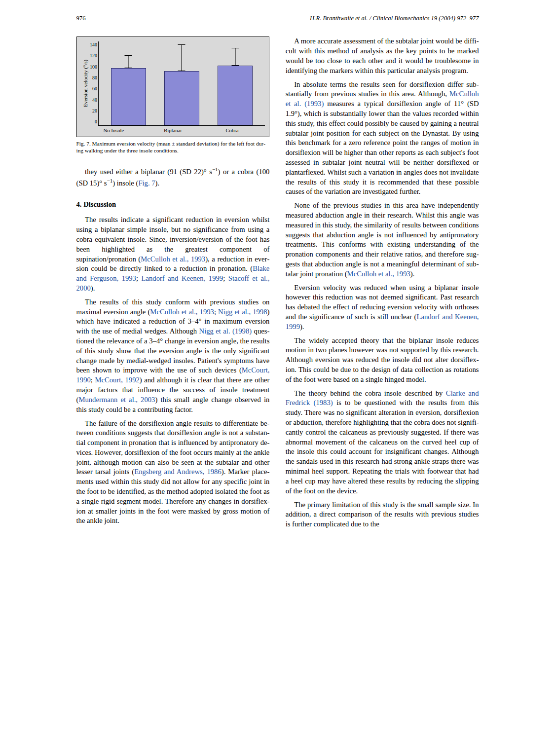976 H.R. Branthwaite et al. / Clinical Biomechanics 19 (2004) 972–977
Eversion velocity (°/s)
140 120 100 80 60 40 20 0
No Insole Biplanar Cobra
Fig. 7. Maximum eversion velocity (mean ± standard deviation) for the left foot during walking under the three insole conditions.
they used either a biplanar (91 (SD 22)° s−1) or a cobra (100 (SD 15)° s−1) insole (Fig. 7).
4. Discussion
The results indicate a significant reduction in eversion whilst using a biplanar simple insole, but no significance from using a cobra equivalent insole. Since, inversion/eversion of the foot has been highlighted as the greatest component of supination/pronation (McCulloh et al., 1993), a reduction in eversion could be directly linked to a reduction in pronation. (Blake and Ferguson, 1993; Landorf and Keenen, 1999; Stacoff et al., 2000).
The results of this study conform with previous studies on maximal eversion angle (McCulloh et al., 1993; Nigg et al., 1998) which have indicated a reduction of 3–4° in maximum eversion with the use of medial wedges. Although Nigg et al. (1998) questioned the relevance of a 3–4° change in eversion angle, the results of this study show that the eversion angle is the only significant change made by medial-wedged insoles. Patient's symptoms have been shown to improve with the use of such devices (McCourt, 1990; McCourt, 1992) and although it is clear that there are other major factors that influence the success of insole treatment (Mundermann et al., 2003) this small angle change observed in this study could be a contributing factor.
The failure of the dorsiflexion angle results to differentiate between conditions suggests that dorsiflexion angle is not a substantial component in pronation that is influenced by antipronatory devices. However, dorsiflexion of the foot occurs mainly at the ankle joint, although motion can also be seen at the subtalar and other lesser tarsal joints (Engsberg and Andrews, 1986). Marker placements used within this study did not allow for any specific joint in the foot to be identified, as the method adopted isolated the foot as a single rigid segment model. Therefore any changes in dorsiflexion at smaller joints in the foot were masked by gross motion of the ankle joint.
A more accurate assessment of the subtalar joint would be difficult with this method of analysis as the key points to be marked would be too close to each other and it would be troublesome in identifying the markers within this particular analysis program.
In absolute terms the results seen for dorsiflexion differ substantially from previous studies in this area. Although, McCulloh et al. (1993) measures a typical dorsiflexion angle of 11° (SD 1.9°), which is substantially lower than the values recorded within this study, this effect could possibly be caused by gaining a neutral subtalar joint position for each subject on the Dynastat. By using this benchmark for a zero reference point the ranges of motion in dorsiflexion will be higher than other reports as each subject's foot assessed in subtalar joint neutral will be neither dorsiflexed or plantarflexed. Whilst such a variation in angles does not invalidate the results of this study it is recommended that these possible causes of the variation are investigated further.
None of the previous studies in this area have independently measured abduction angle in their research. Whilst this angle was measured in this study, the similarity of results between conditions suggests that abduction angle is not influenced by antipronatory treatments. This conforms with existing understanding of the pronation components and their relative ratios, and therefore suggests that abduction angle is not a meaningful determinant of subtalar joint pronation (McCulloh et al., 1993).
Eversion velocity was reduced when using a biplanar insole however this reduction was not deemed significant. Past research has debated the effect of reducing eversion velocity with orthoses and the significance of such is still unclear (Landorf and Keenen, 1999).
The widely accepted theory that the biplanar insole reduces motion in two planes however was not supported by this research. Although eversion was reduced the insole did not alter dorsiflexion. This could be due to the design of data collection as rotations of the foot were based on a single hinged model.
The theory behind the cobra insole described by Clarke and Fredrick (1983) is to be questioned with the results from this study. There was no significant alteration in eversion, dorsiflexion or abduction, therefore highlighting that the cobra does not significantly control the calcaneus as previously suggested. If there was abnormal movement of the calcaneus on the curved heel cup of the insole this could account for insignificant changes. Although the sandals used in this research had strong ankle straps there was minimal heel support. Repeating the trials with footwear that had a heel cup may have altered these results by reducing the slipping of the foot on the device.
The primary limitation of this study is the small sample size. In addition, a direct comparison of the results with previous studies is further complicated due to the